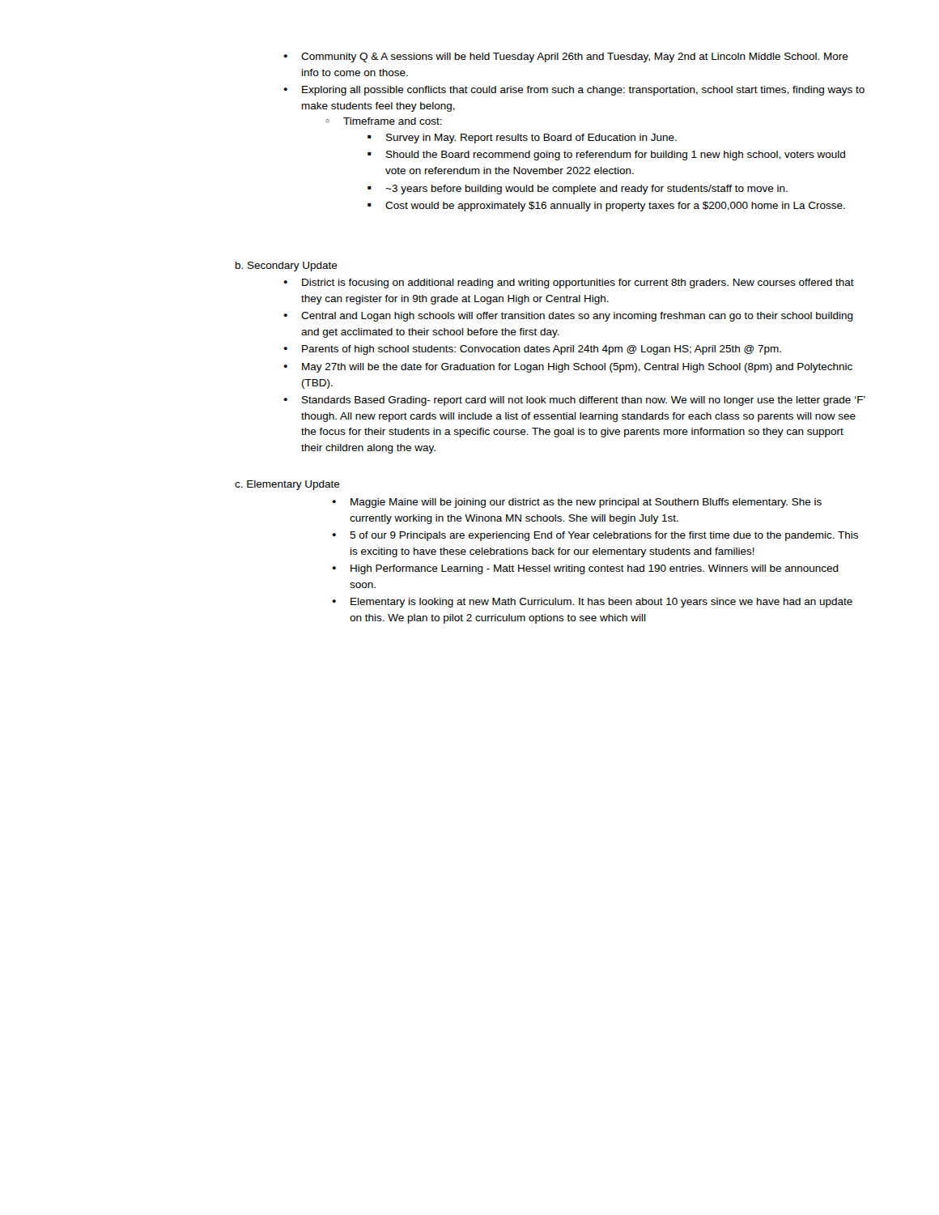Community Q & A sessions will be held Tuesday April 26th and Tuesday, May 2nd at Lincoln Middle School. More info to come on those.
Exploring all possible conflicts that could arise from such a change: transportation, school start times, finding ways to make students feel they belong,
Timeframe and cost:
Survey in May. Report results to Board of Education in June.
Should the Board recommend going to referendum for building 1 new high school, voters would vote on referendum in the November 2022 election.
~3 years before building would be complete and ready for students/staff to move in.
Cost would be approximately $16 annually in property taxes for a $200,000 home in La Crosse.
b. Secondary Update
District is focusing on additional reading and writing opportunities for current 8th graders. New courses offered that they can register for in 9th grade at Logan High or Central High.
Central and Logan high schools will offer transition dates so any incoming freshman can go to their school building and get acclimated to their school before the first day.
Parents of high school students: Convocation dates April 24th 4pm @ Logan HS; April 25th @ 7pm.
May 27th will be the date for Graduation for Logan High School (5pm), Central High School (8pm) and Polytechnic (TBD).
Standards Based Grading- report card will not look much different than now. We will no longer use the letter grade ‘F’ though. All new report cards will include a list of essential learning standards for each class so parents will now see the focus for their students in a specific course. The goal is to give parents more information so they can support their children along the way.
c. Elementary Update
Maggie Maine will be joining our district as the new principal at Southern Bluffs elementary. She is currently working in the Winona MN schools. She will begin July 1st.
5 of our 9 Principals are experiencing End of Year celebrations for the first time due to the pandemic. This is exciting to have these celebrations back for our elementary students and families!
High Performance Learning - Matt Hessel writing contest had 190 entries. Winners will be announced soon.
Elementary is looking at new Math Curriculum. It has been about 10 years since we have had an update on this. We plan to pilot 2 curriculum options to see which will